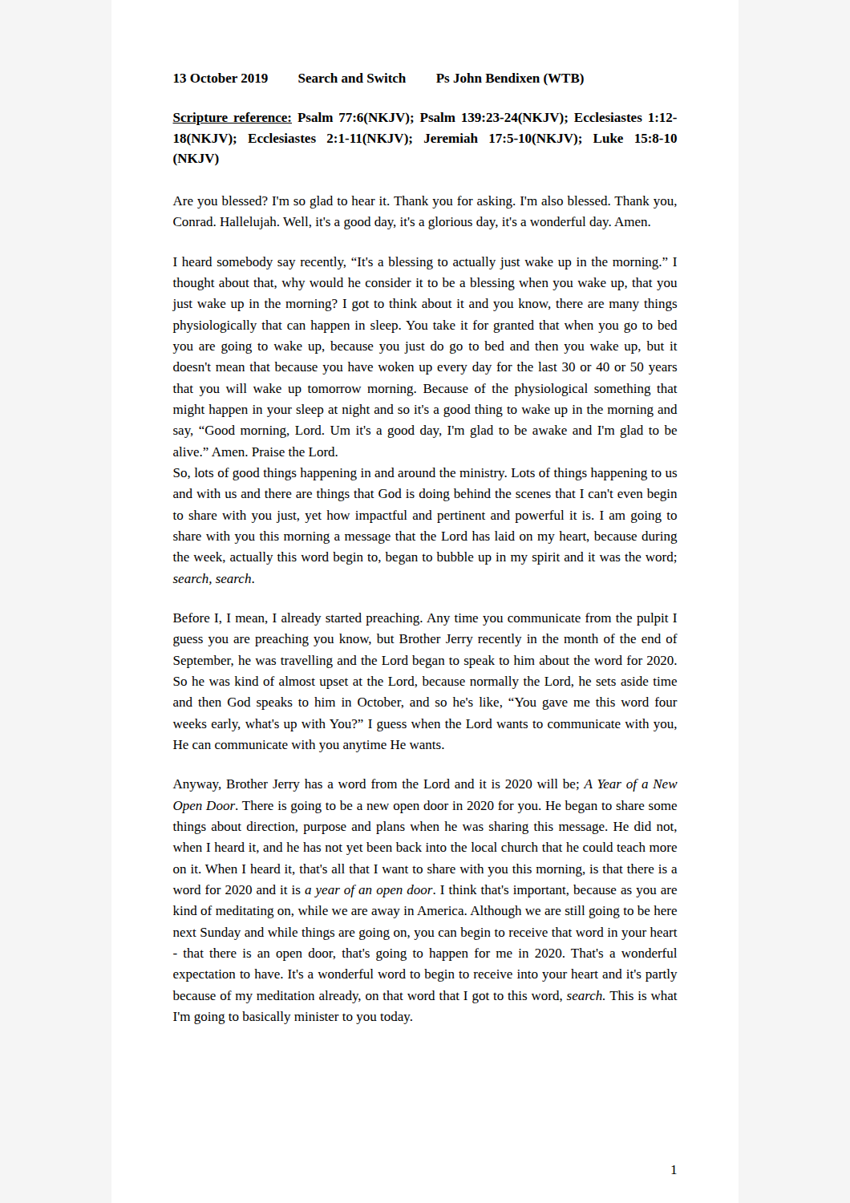13 October 2019 Search and Switch Ps John Bendixen (WTB)
Scripture reference: Psalm 77:6(NKJV); Psalm 139:23-24(NKJV); Ecclesiastes 1:12-18(NKJV); Ecclesiastes 2:1-11(NKJV); Jeremiah 17:5-10(NKJV); Luke 15:8-10 (NKJV)
Are you blessed? I'm so glad to hear it. Thank you for asking. I'm also blessed. Thank you, Conrad. Hallelujah. Well, it's a good day, it's a glorious day, it's a wonderful day. Amen.
I heard somebody say recently, “It's a blessing to actually just wake up in the morning.” I thought about that, why would he consider it to be a blessing when you wake up, that you just wake up in the morning? I got to think about it and you know, there are many things physiologically that can happen in sleep. You take it for granted that when you go to bed you are going to wake up, because you just do go to bed and then you wake up, but it doesn't mean that because you have woken up every day for the last 30 or 40 or 50 years that you will wake up tomorrow morning. Because of the physiological something that might happen in your sleep at night and so it's a good thing to wake up in the morning and say, “Good morning, Lord. Um it's a good day, I'm glad to be awake and I'm glad to be alive.” Amen. Praise the Lord.
So, lots of good things happening in and around the ministry. Lots of things happening to us and with us and there are things that God is doing behind the scenes that I can't even begin to share with you just, yet how impactful and pertinent and powerful it is. I am going to share with you this morning a message that the Lord has laid on my heart, because during the week, actually this word begin to, began to bubble up in my spirit and it was the word; search, search.
Before I, I mean, I already started preaching. Any time you communicate from the pulpit I guess you are preaching you know, but Brother Jerry recently in the month of the end of September, he was travelling and the Lord began to speak to him about the word for 2020. So he was kind of almost upset at the Lord, because normally the Lord, he sets aside time and then God speaks to him in October, and so he's like, “You gave me this word four weeks early, what's up with You?” I guess when the Lord wants to communicate with you, He can communicate with you anytime He wants.
Anyway, Brother Jerry has a word from the Lord and it is 2020 will be; A Year of a New Open Door. There is going to be a new open door in 2020 for you. He began to share some things about direction, purpose and plans when he was sharing this message. He did not, when I heard it, and he has not yet been back into the local church that he could teach more on it. When I heard it, that's all that I want to share with you this morning, is that there is a word for 2020 and it is a year of an open door. I think that's important, because as you are kind of meditating on, while we are away in America. Although we are still going to be here next Sunday and while things are going on, you can begin to receive that word in your heart - that there is an open door, that's going to happen for me in 2020. That's a wonderful expectation to have. It's a wonderful word to begin to receive into your heart and it's partly because of my meditation already, on that word that I got to this word, search. This is what I'm going to basically minister to you today.
1